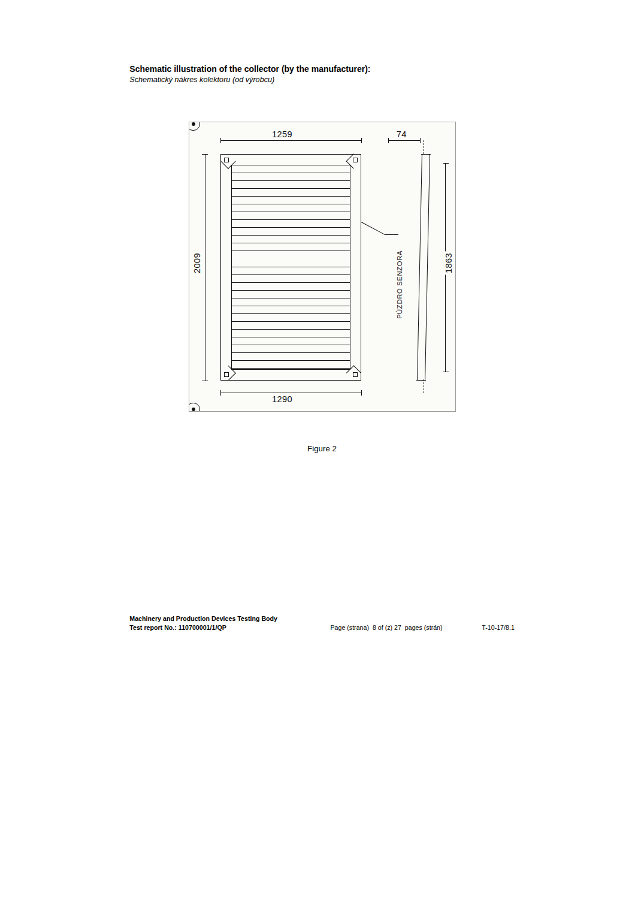Schematic illustration of the collector (by the manufacturer):
Schematický nákres kolektoru (od výrobcu)
1259
74
2009
1863
1290
PÚZDRO SENZORA
Figure 2
Machinery and Production Devices Testing Body
Test report No.: 110700001/1/QP
Page (strana) 8 of (z) 27 pages (strán)
T-10-17/8.1